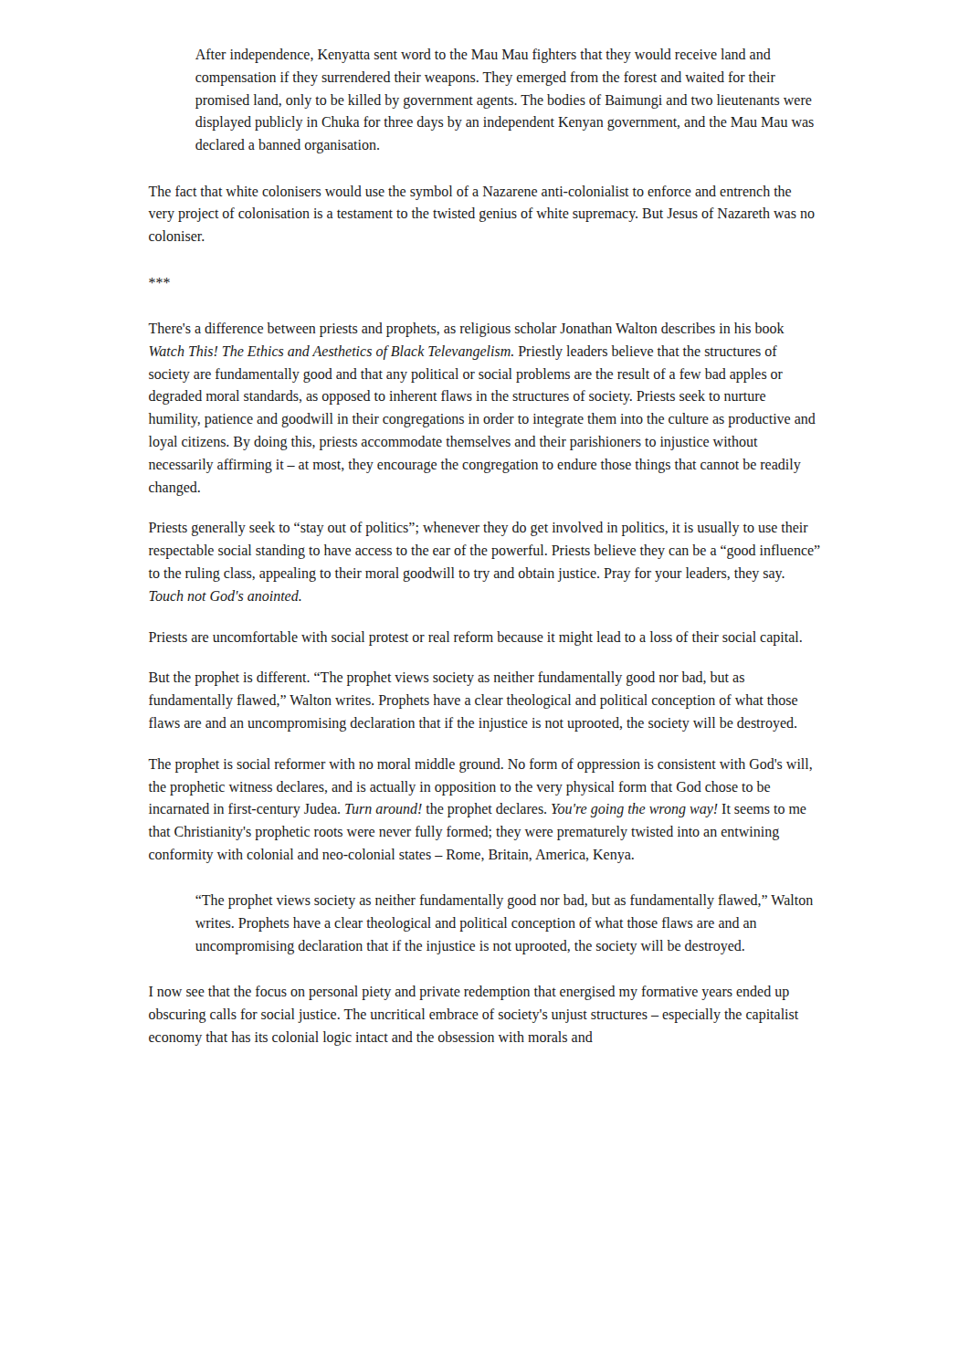After independence, Kenyatta sent word to the Mau Mau fighters that they would receive land and compensation if they surrendered their weapons. They emerged from the forest and waited for their promised land, only to be killed by government agents. The bodies of Baimungi and two lieutenants were displayed publicly in Chuka for three days by an independent Kenyan government, and the Mau Mau was declared a banned organisation.
The fact that white colonisers would use the symbol of a Nazarene anti-colonialist to enforce and entrench the very project of colonisation is a testament to the twisted genius of white supremacy. But Jesus of Nazareth was no coloniser.
***
There's a difference between priests and prophets, as religious scholar Jonathan Walton describes in his book Watch This! The Ethics and Aesthetics of Black Televangelism. Priestly leaders believe that the structures of society are fundamentally good and that any political or social problems are the result of a few bad apples or degraded moral standards, as opposed to inherent flaws in the structures of society. Priests seek to nurture humility, patience and goodwill in their congregations in order to integrate them into the culture as productive and loyal citizens. By doing this, priests accommodate themselves and their parishioners to injustice without necessarily affirming it – at most, they encourage the congregation to endure those things that cannot be readily changed.
Priests generally seek to “stay out of politics”; whenever they do get involved in politics, it is usually to use their respectable social standing to have access to the ear of the powerful. Priests believe they can be a “good influence” to the ruling class, appealing to their moral goodwill to try and obtain justice. Pray for your leaders, they say. Touch not God's anointed.
Priests are uncomfortable with social protest or real reform because it might lead to a loss of their social capital.
But the prophet is different. “The prophet views society as neither fundamentally good nor bad, but as fundamentally flawed,” Walton writes. Prophets have a clear theological and political conception of what those flaws are and an uncompromising declaration that if the injustice is not uprooted, the society will be destroyed.
The prophet is social reformer with no moral middle ground. No form of oppression is consistent with God's will, the prophetic witness declares, and is actually in opposition to the very physical form that God chose to be incarnated in first-century Judea. Turn around! the prophet declares. You're going the wrong way! It seems to me that Christianity's prophetic roots were never fully formed; they were prematurely twisted into an entwining conformity with colonial and neo-colonial states – Rome, Britain, America, Kenya.
“The prophet views society as neither fundamentally good nor bad, but as fundamentally flawed,” Walton writes. Prophets have a clear theological and political conception of what those flaws are and an uncompromising declaration that if the injustice is not uprooted, the society will be destroyed.
I now see that the focus on personal piety and private redemption that energised my formative years ended up obscuring calls for social justice. The uncritical embrace of society's unjust structures – especially the capitalist economy that has its colonial logic intact and the obsession with morals and